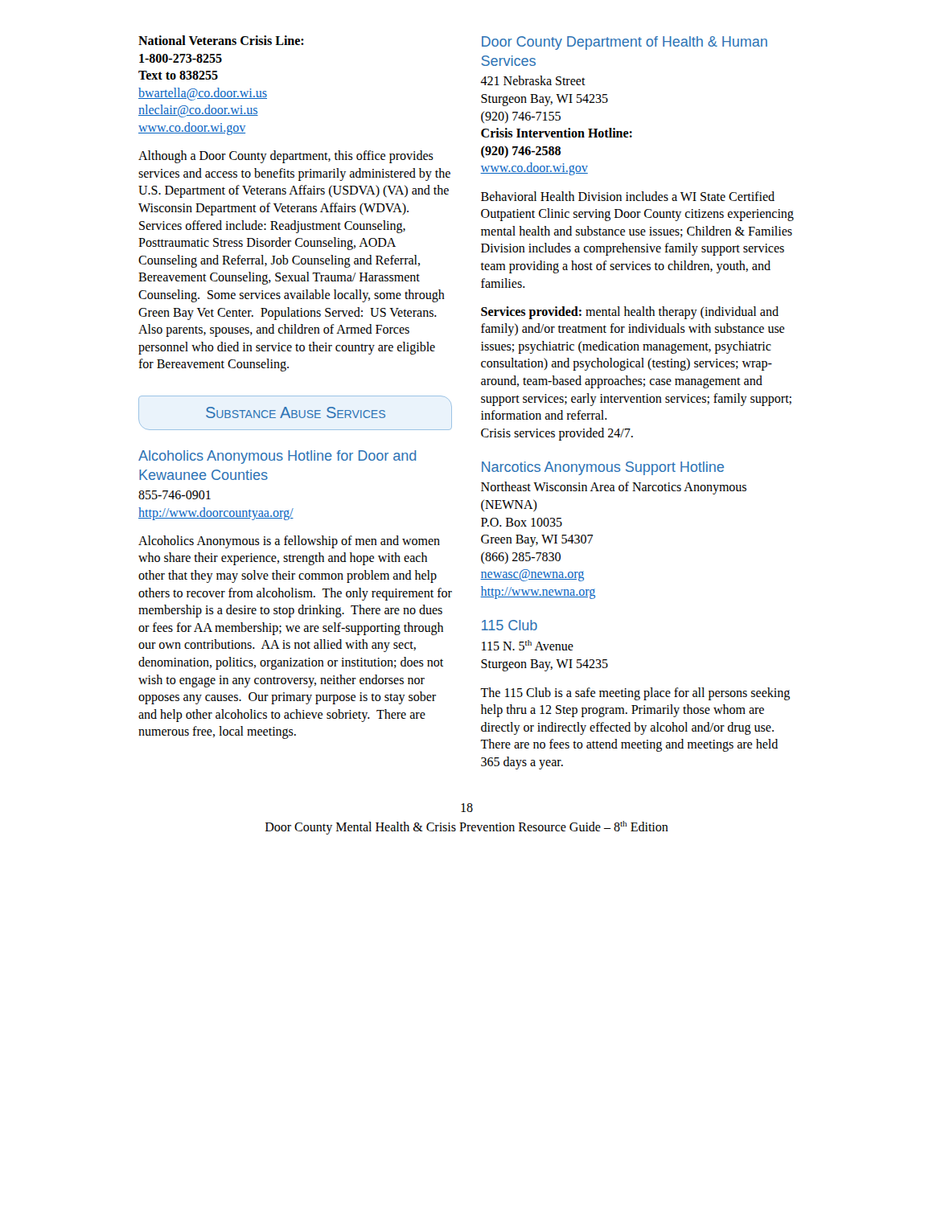National Veterans Crisis Line:
1-800-273-8255
Text to 838255
bwartella@co.door.wi.us
nleclair@co.door.wi.us
www.co.door.wi.gov
Although a Door County department, this office provides services and access to benefits primarily administered by the U.S. Department of Veterans Affairs (USDVA) (VA) and the Wisconsin Department of Veterans Affairs (WDVA). Services offered include: Readjustment Counseling, Posttraumatic Stress Disorder Counseling, AODA Counseling and Referral, Job Counseling and Referral, Bereavement Counseling, Sexual Trauma/ Harassment Counseling. Some services available locally, some through Green Bay Vet Center. Populations Served: US Veterans. Also parents, spouses, and children of Armed Forces personnel who died in service to their country are eligible for Bereavement Counseling.
Substance Abuse Services
Alcoholics Anonymous Hotline for Door and Kewaunee Counties
855-746-0901
http://www.doorcountyaa.org/
Alcoholics Anonymous is a fellowship of men and women who share their experience, strength and hope with each other that they may solve their common problem and help others to recover from alcoholism. The only requirement for membership is a desire to stop drinking. There are no dues or fees for AA membership; we are self-supporting through our own contributions. AA is not allied with any sect, denomination, politics, organization or institution; does not wish to engage in any controversy, neither endorses nor opposes any causes. Our primary purpose is to stay sober and help other alcoholics to achieve sobriety. There are numerous free, local meetings.
Door County Department of Health & Human Services
421 Nebraska Street
Sturgeon Bay, WI 54235
(920) 746-7155
Crisis Intervention Hotline:
(920) 746-2588
www.co.door.wi.gov
Behavioral Health Division includes a WI State Certified Outpatient Clinic serving Door County citizens experiencing mental health and substance use issues; Children & Families Division includes a comprehensive family support services team providing a host of services to children, youth, and families.
Services provided: mental health therapy (individual and family) and/or treatment for individuals with substance use issues; psychiatric (medication management, psychiatric consultation) and psychological (testing) services; wrap-around, team-based approaches; case management and support services; early intervention services; family support; information and referral.
Crisis services provided 24/7.
Narcotics Anonymous Support Hotline
Northeast Wisconsin Area of Narcotics Anonymous (NEWNA)
P.O. Box 10035
Green Bay, WI 54307
(866) 285-7830
newasc@newna.org
http://www.newna.org
115 Club
115 N. 5th Avenue
Sturgeon Bay, WI 54235
The 115 Club is a safe meeting place for all persons seeking help thru a 12 Step program. Primarily those whom are directly or indirectly effected by alcohol and/or drug use. There are no fees to attend meeting and meetings are held 365 days a year.
18 Door County Mental Health & Crisis Prevention Resource Guide – 8th Edition